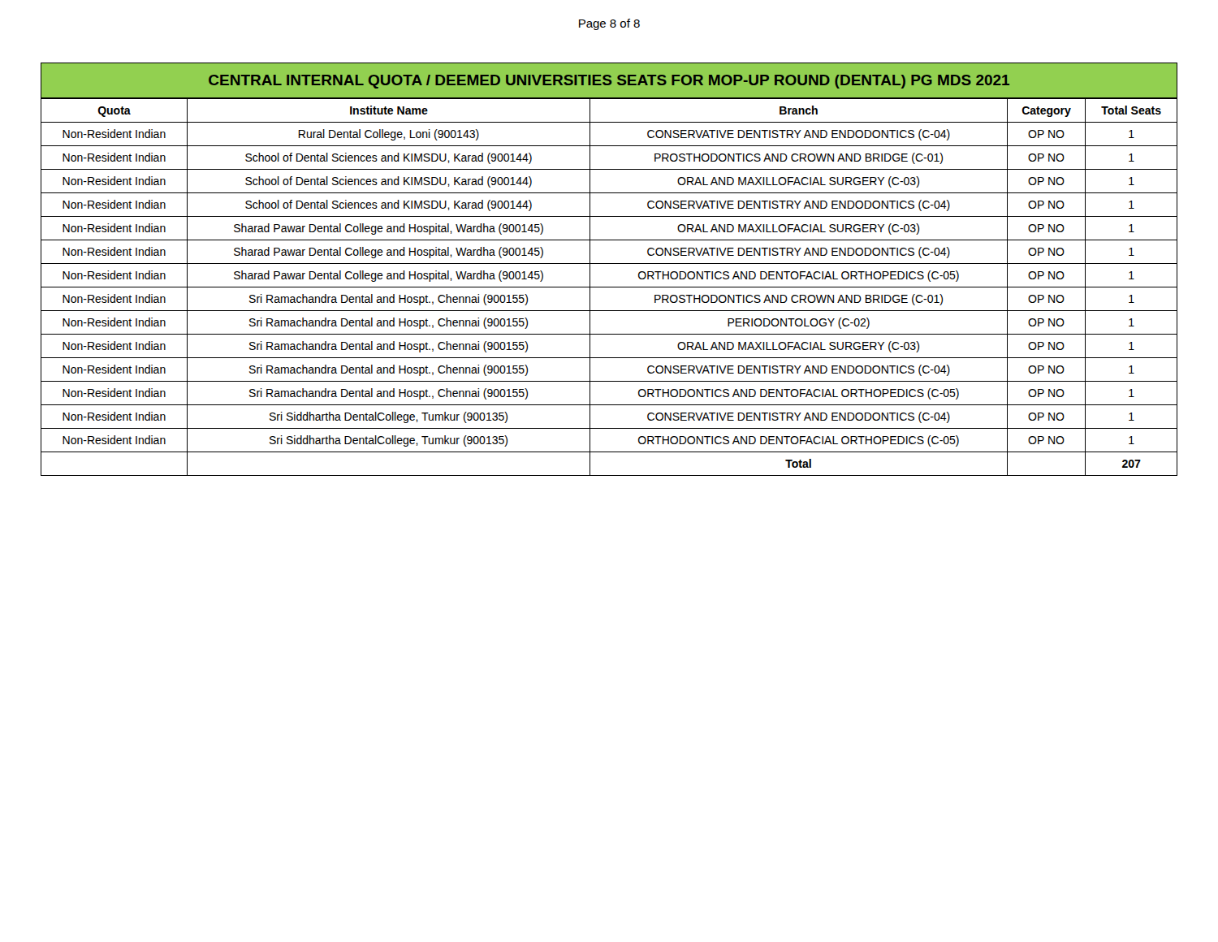Page 8 of 8
CENTRAL INTERNAL QUOTA / DEEMED UNIVERSITIES SEATS FOR MOP-UP ROUND (DENTAL) PG MDS 2021
| Quota | Institute Name | Branch | Category | Total Seats |
| --- | --- | --- | --- | --- |
| Non-Resident Indian | Rural Dental College, Loni (900143) | CONSERVATIVE DENTISTRY AND ENDODONTICS (C-04) | OP NO | 1 |
| Non-Resident Indian | School of Dental Sciences and KIMSDU, Karad (900144) | PROSTHODONTICS AND CROWN AND BRIDGE (C-01) | OP NO | 1 |
| Non-Resident Indian | School of Dental Sciences and KIMSDU, Karad (900144) | ORAL AND MAXILLOFACIAL SURGERY (C-03) | OP NO | 1 |
| Non-Resident Indian | School of Dental Sciences and KIMSDU, Karad (900144) | CONSERVATIVE DENTISTRY AND ENDODONTICS (C-04) | OP NO | 1 |
| Non-Resident Indian | Sharad Pawar Dental College and Hospital, Wardha (900145) | ORAL AND MAXILLOFACIAL SURGERY (C-03) | OP NO | 1 |
| Non-Resident Indian | Sharad Pawar Dental College and Hospital, Wardha (900145) | CONSERVATIVE DENTISTRY AND ENDODONTICS (C-04) | OP NO | 1 |
| Non-Resident Indian | Sharad Pawar Dental College and Hospital, Wardha (900145) | ORTHODONTICS AND DENTOFACIAL ORTHOPEDICS (C-05) | OP NO | 1 |
| Non-Resident Indian | Sri Ramachandra Dental and Hospt., Chennai (900155) | PROSTHODONTICS AND CROWN AND BRIDGE (C-01) | OP NO | 1 |
| Non-Resident Indian | Sri Ramachandra Dental and Hospt., Chennai (900155) | PERIODONTOLOGY (C-02) | OP NO | 1 |
| Non-Resident Indian | Sri Ramachandra Dental and Hospt., Chennai (900155) | ORAL AND MAXILLOFACIAL SURGERY (C-03) | OP NO | 1 |
| Non-Resident Indian | Sri Ramachandra Dental and Hospt., Chennai (900155) | CONSERVATIVE DENTISTRY AND ENDODONTICS (C-04) | OP NO | 1 |
| Non-Resident Indian | Sri Ramachandra Dental and Hospt., Chennai (900155) | ORTHODONTICS AND DENTOFACIAL ORTHOPEDICS (C-05) | OP NO | 1 |
| Non-Resident Indian | Sri Siddhartha DentalCollege, Tumkur (900135) | CONSERVATIVE DENTISTRY AND ENDODONTICS (C-04) | OP NO | 1 |
| Non-Resident Indian | Sri Siddhartha DentalCollege, Tumkur (900135) | ORTHODONTICS AND DENTOFACIAL ORTHOPEDICS (C-05) | OP NO | 1 |
| | | Total | | 207 |